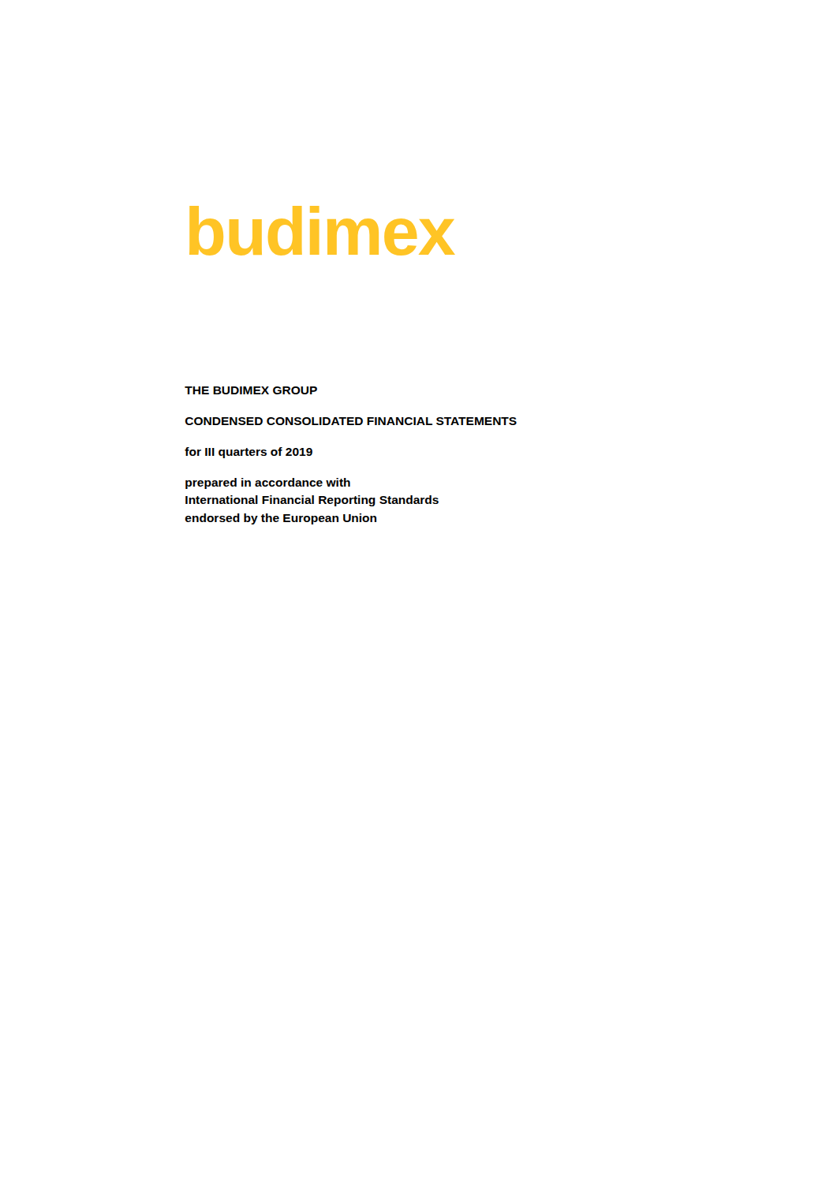budimex
THE BUDIMEX GROUP
CONDENSED CONSOLIDATED FINANCIAL STATEMENTS
for III quarters of 2019
prepared in accordance with
International Financial Reporting Standards
endorsed by the European Union